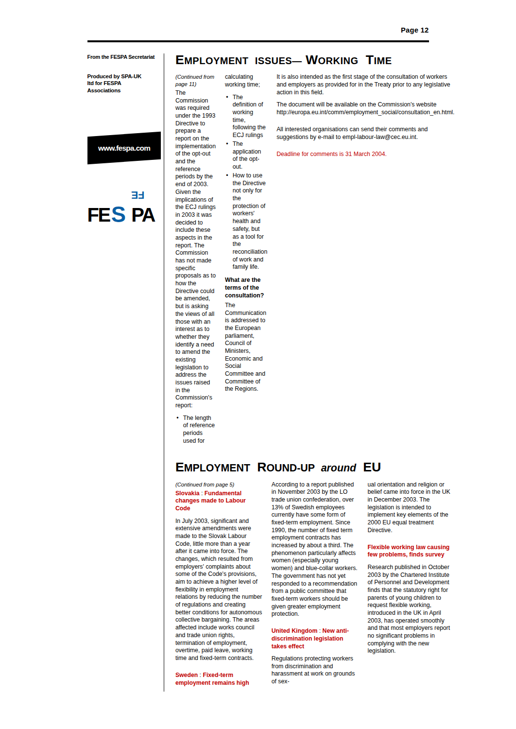Page 12
From the FESPA Secretariat
Produced by SPA-UK
ltd for FESPA
Associations
www.fespa.com
FE FE S PA
EMPLOYMENT ISSUES— WORKING TIME
(Continued from page 11)
The Commission was required under the 1993 Directive to prepare a report on the implementation of the opt-out and the reference periods by the end of 2003. Given the implications of the ECJ rulings in 2003 it was decided to include these aspects in the report. The Commission has not made specific proposals as to how the Directive could be amended, but is asking the views of all those with an interest as to whether they identify a need to amend the existing legislation to address the issues raised in the Commission's report:
The length of reference periods used for
calculating working time;
The definition of working time, following the ECJ rulings
The application of the opt-out.
How to use the Directive not only for the protection of workers' health and safety, but as a tool for the reconciliation of work and family life.
What are the terms of the consultation?
The Communication is addressed to the European parliament, Council of Ministers, Economic and Social Committee and Committee of the Regions.
It is also intended as the first stage of the consultation of workers and employers as provided for in the Treaty prior to any legislative action in this field.
The document will be available on the Commission's website http://europa.eu.int/comm/employment_social/consultation_en.html.
All interested organisations can send their comments and suggestions by e-mail to empl-labour-law@cec.eu.int.
Deadline for comments is 31 March 2004.
EMPLOYMENT ROUND-UP around EU
(Continued from page 5)
Slovakia : Fundamental changes made to Labour Code
In July 2003, significant and extensive amendments were made to the Slovak Labour Code, little more than a year after it came into force. The changes, which resulted from employers' complaints about some of the Code's provisions, aim to achieve a higher level of flexibility in employment relations by reducing the number of regulations and creating better conditions for autonomous collective bargaining. The areas affected include works council and trade union rights, termination of employment, overtime, paid leave, working time and fixed-term contracts.
Sweden : Fixed-term employment remains high
According to a report published in November 2003 by the LO trade union confederation, over 13% of Swedish employees currently have some form of fixed-term employment. Since 1990, the number of fixed term employment contracts has increased by about a third. The phenomenon particularly affects women (especially young women) and blue-collar workers. The government has not yet responded to a recommendation from a public committee that fixed-term workers should be given greater employment protection.
United Kingdom : New anti-discrimination legislation takes effect
Regulations protecting workers from discrimination and harassment at work on grounds of sex-
ual orientation and religion or belief came into force in the UK in December 2003. The legislation is intended to implement key elements of the 2000 EU equal treatment Directive.
Flexible working law causing few problems, finds survey
Research published in October 2003 by the Chartered Institute of Personnel and Development finds that the statutory right for parents of young children to request flexible working, introduced in the UK in April 2003, has operated smoothly and that most employers report no significant problems in complying with the new legislation.